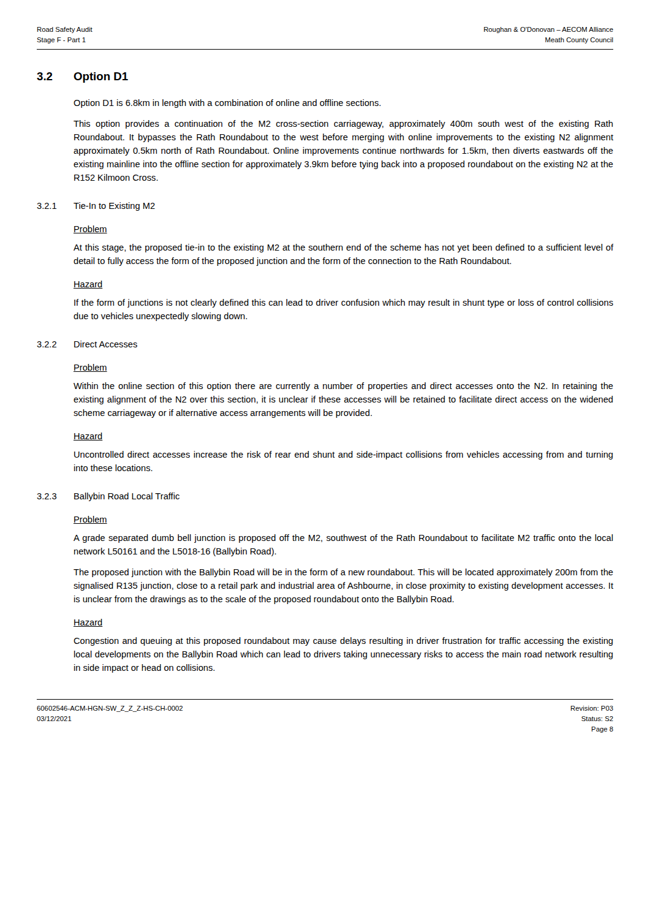Road Safety Audit
Stage F - Part 1
Roughan & O'Donovan – AECOM Alliance
Meath County Council
3.2 Option D1
Option D1 is 6.8km in length with a combination of online and offline sections.
This option provides a continuation of the M2 cross-section carriageway, approximately 400m south west of the existing Rath Roundabout. It bypasses the Rath Roundabout to the west before merging with online improvements to the existing N2 alignment approximately 0.5km north of Rath Roundabout. Online improvements continue northwards for 1.5km, then diverts eastwards off the existing mainline into the offline section for approximately 3.9km before tying back into a proposed roundabout on the existing N2 at the R152 Kilmoon Cross.
3.2.1 Tie-In to Existing M2
Problem
At this stage, the proposed tie-in to the existing M2 at the southern end of the scheme has not yet been defined to a sufficient level of detail to fully access the form of the proposed junction and the form of the connection to the Rath Roundabout.
Hazard
If the form of junctions is not clearly defined this can lead to driver confusion which may result in shunt type or loss of control collisions due to vehicles unexpectedly slowing down.
3.2.2 Direct Accesses
Problem
Within the online section of this option there are currently a number of properties and direct accesses onto the N2. In retaining the existing alignment of the N2 over this section, it is unclear if these accesses will be retained to facilitate direct access on the widened scheme carriageway or if alternative access arrangements will be provided.
Hazard
Uncontrolled direct accesses increase the risk of rear end shunt and side-impact collisions from vehicles accessing from and turning into these locations.
3.2.3 Ballybin Road Local Traffic
Problem
A grade separated dumb bell junction is proposed off the M2, southwest of the Rath Roundabout to facilitate M2 traffic onto the local network L50161 and the L5018-16 (Ballybin Road).
The proposed junction with the Ballybin Road will be in the form of a new roundabout. This will be located approximately 200m from the signalised R135 junction, close to a retail park and industrial area of Ashbourne, in close proximity to existing development accesses. It is unclear from the drawings as to the scale of the proposed roundabout onto the Ballybin Road.
Hazard
Congestion and queuing at this proposed roundabout may cause delays resulting in driver frustration for traffic accessing the existing local developments on the Ballybin Road which can lead to drivers taking unnecessary risks to access the main road network resulting in side impact or head on collisions.
60602546-ACM-HGN-SW_Z_Z_Z-HS-CH-0002
03/12/2021
Revision: P03
Status: S2
Page 8